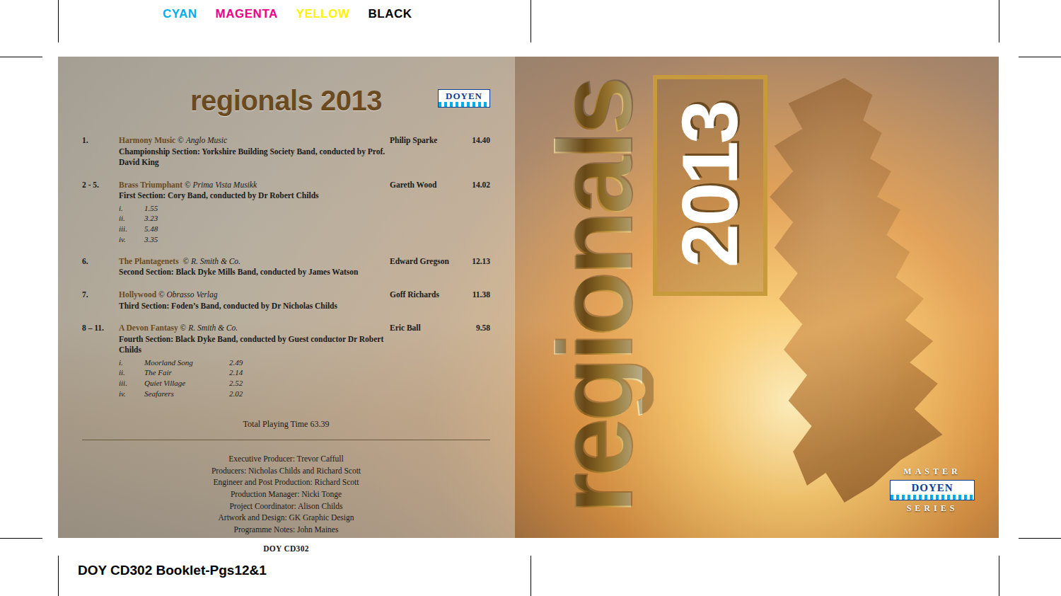CYAN MAGENTA YELLOW BLACK
DOYEN
regionals 2013
| 1. | Harmony Music © Anglo Music Championship Section: Yorkshire Building Society Band, conducted by Prof. David King | Philip Sparke | 14.40 |
| 2 - 5. | Brass Triumphant © Prima Vista Musikk First Section: Cory Band, conducted by Dr Robert Childs i. 1.55 ii. 3.23 iii. 5.48 iv. 3.35 | Gareth Wood | 14.02 |
| 6. | The Plantagenets © R. Smith & Co. Second Section: Black Dyke Mills Band, conducted by James Watson | Edward Gregson | 12.13 |
| 7. | Hollywood © Obrasso Verlag Third Section: Foden’s Band, conducted by Dr Nicholas Childs | Goff Richards | 11.38 |
| 8 – 11. | A Devon Fantasy © R. Smith & Co. Fourth Section: Black Dyke Band, conducted by Guest conductor Dr Robert Childs i. Moorland Song 2.49 ii. The Fair 2.14 iii. Quiet Village 2.52 iv. Seafarers 2.02 | Eric Ball | 9.58 |
Total Playing Time 63.39
Executive Producer: Trevor Caffull
Producers: Nicholas Childs and Richard Scott
Engineer and Post Production: Richard Scott
Production Manager: Nicki Tonge
Project Coordinator: Alison Childs
Artwork and Design: GK Graphic Design
Programme Notes: John Maines DOY CD302
regionals
2013
MASTER
DOYEN
SERIES
DOY CD302 Booklet-Pgs12&1